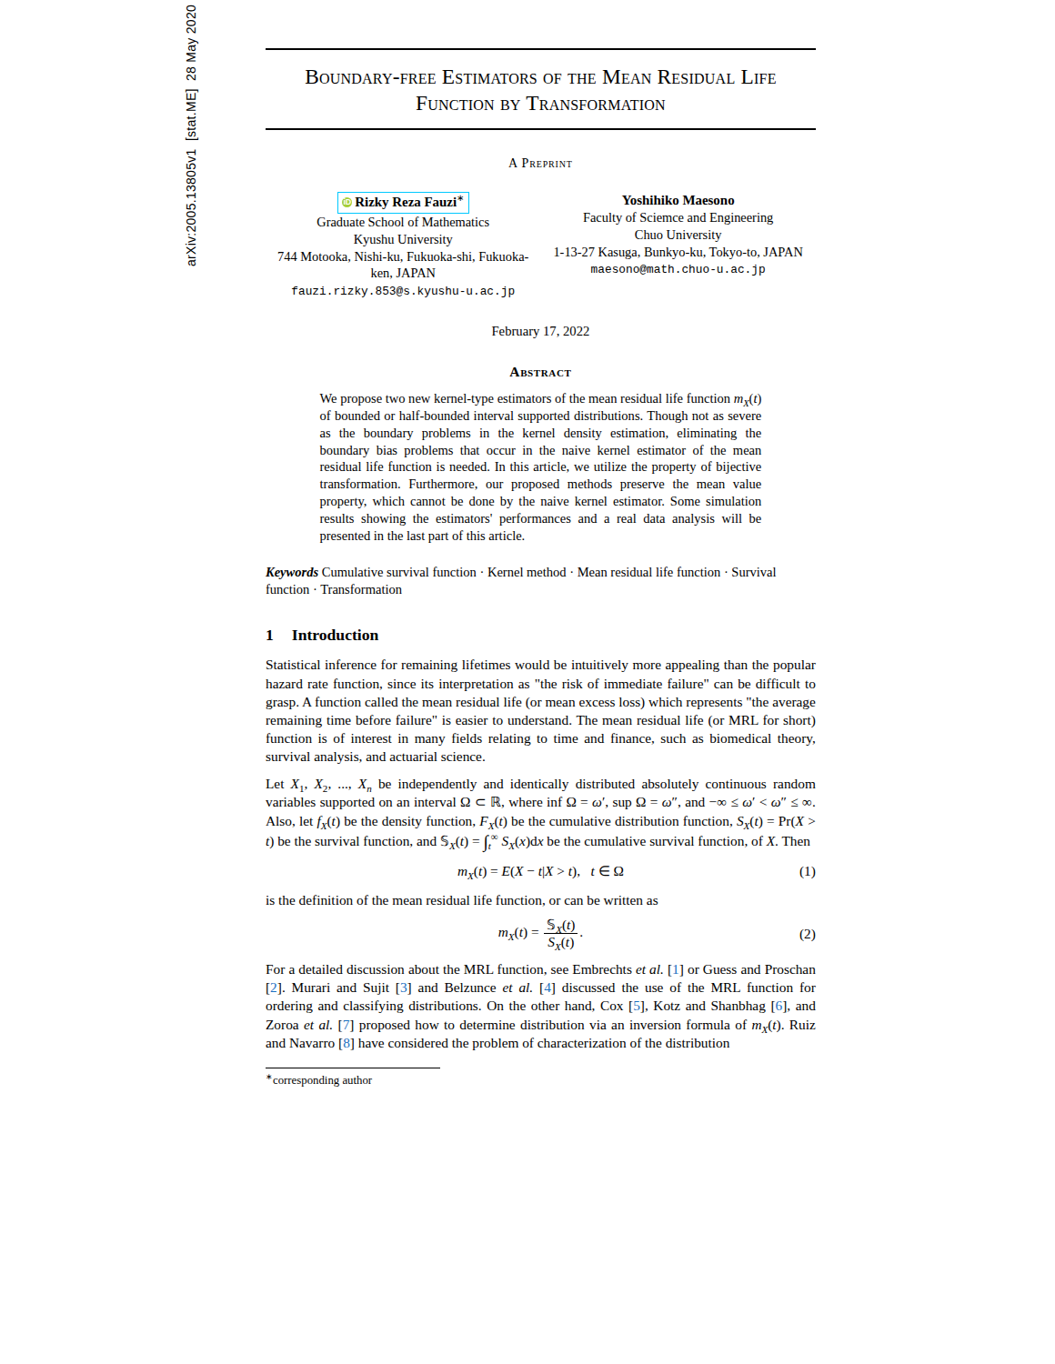arXiv:2005.13805v1 [stat.ME] 28 May 2020
Boundary-free Estimators of the Mean Residual Life
Function by Transformation
A Preprint
| iD Rizky Reza Fauzi ∗ Graduate School of Mathematics Kyushu University 744 Motooka, Nishi-ku, Fukuoka-shi, Fukuoka-ken, JAPAN fauzi.rizky.853@s.kyushu-u.ac.jp | Yoshihiko Maesono Faculty of Sciemce and Engineering Chuo University 1-13-27 Kasuga, Bunkyo-ku, Tokyo-to, JAPAN maesono@math.chuo-u.ac.jp |
February 17, 2022
Abstract
We propose two new kernel-type estimators of the mean residual life function mX(t) of bounded or half-bounded interval supported distributions. Though not as severe as the boundary problems in the kernel density estimation, eliminating the boundary bias problems that occur in the naive kernel estimator of the mean residual life function is needed. In this article, we utilize the property of bijective transformation. Furthermore, our proposed methods preserve the mean value property, which cannot be done by the naive kernel estimator. Some simulation results showing the estimators' performances and a real data analysis will be presented in the last part of this article.
Keywords Cumulative survival function · Kernel method · Mean residual life function · Survival function · Transformation
1 Introduction
Statistical inference for remaining lifetimes would be intuitively more appealing than the popular hazard rate function, since its interpretation as "the risk of immediate failure" can be difficult to grasp. A function called the mean residual life (or mean excess loss) which represents "the average remaining time before failure" is easier to understand. The mean residual life (or MRL for short) function is of interest in many fields relating to time and finance, such as biomedical theory, survival analysis, and actuarial science.
Let X1, X2, ..., Xn be independently and identically distributed absolutely continuous random variables supported on an interval Ω ⊂ ℝ, where inf Ω = ω′, sup Ω = ω″, and −∞ ≤ ω′ < ω″ ≤ ∞. Also, let fX(t) be the density function, FX(t) be the cumulative distribution function, SX(t) = Pr(X > t) be the survival function, and 𝕊X(t) = ∫t∞ SX(x)dx be the cumulative survival function, of X. Then
mX(t) = E(X − t|X > t), t ∈ Ω (1)
is the definition of the mean residual life function, or can be written as
mX(t) = 𝕊X(t) SX(t). (2)
For a detailed discussion about the MRL function, see Embrechts et al. [1] or Guess and Proschan [2]. Murari and Sujit [3] and Belzunce et al. [4] discussed the use of the MRL function for ordering and classifying distributions. On the other hand, Cox [5], Kotz and Shanbhag [6], and Zoroa et al. [7] proposed how to determine distribution via an inversion formula of mX(t). Ruiz and Navarro [8] have considered the problem of characterization of the distribution
∗corresponding author